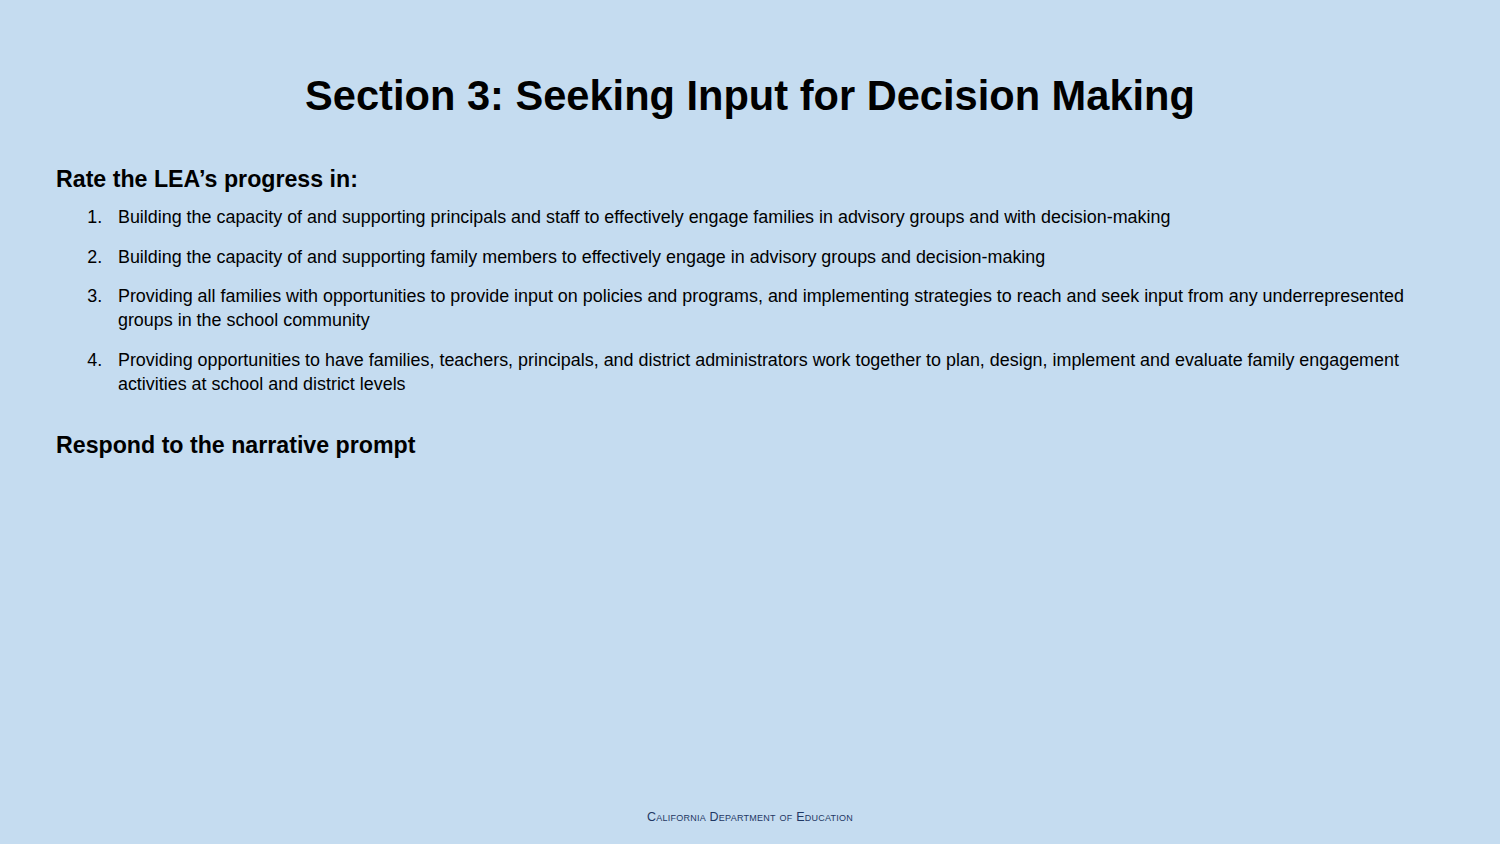Section 3: Seeking Input for Decision Making
Rate the LEA’s progress in:
Building the capacity of and supporting principals and staff to effectively engage families in advisory groups and with decision-making
Building the capacity of and supporting family members to effectively engage in advisory groups and decision-making
Providing all families with opportunities to provide input on policies and programs, and implementing strategies to reach and seek input from any underrepresented groups in the school community
Providing opportunities to have families, teachers, principals, and district administrators work together to plan, design, implement and evaluate family engagement activities at school and district levels
Respond to the narrative prompt
California Department of Education